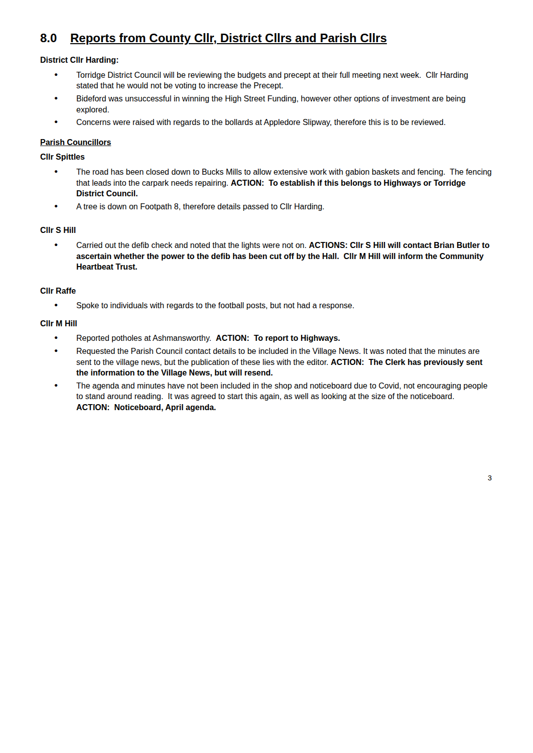8.0 Reports from County Cllr, District Cllrs and Parish Cllrs
District Cllr Harding:
Torridge District Council will be reviewing the budgets and precept at their full meeting next week. Cllr Harding stated that he would not be voting to increase the Precept.
Bideford was unsuccessful in winning the High Street Funding, however other options of investment are being explored.
Concerns were raised with regards to the bollards at Appledore Slipway, therefore this is to be reviewed.
Parish Councillors
Cllr Spittles
The road has been closed down to Bucks Mills to allow extensive work with gabion baskets and fencing. The fencing that leads into the carpark needs repairing. ACTION: To establish if this belongs to Highways or Torridge District Council.
A tree is down on Footpath 8, therefore details passed to Cllr Harding.
Cllr S Hill
Carried out the defib check and noted that the lights were not on. ACTIONS: Cllr S Hill will contact Brian Butler to ascertain whether the power to the defib has been cut off by the Hall. Cllr M Hill will inform the Community Heartbeat Trust.
Cllr Raffe
Spoke to individuals with regards to the football posts, but not had a response.
Cllr M Hill
Reported potholes at Ashmansworthy. ACTION: To report to Highways.
Requested the Parish Council contact details to be included in the Village News. It was noted that the minutes are sent to the village news, but the publication of these lies with the editor. ACTION: The Clerk has previously sent the information to the Village News, but will resend.
The agenda and minutes have not been included in the shop and noticeboard due to Covid, not encouraging people to stand around reading. It was agreed to start this again, as well as looking at the size of the noticeboard. ACTION: Noticeboard, April agenda.
3